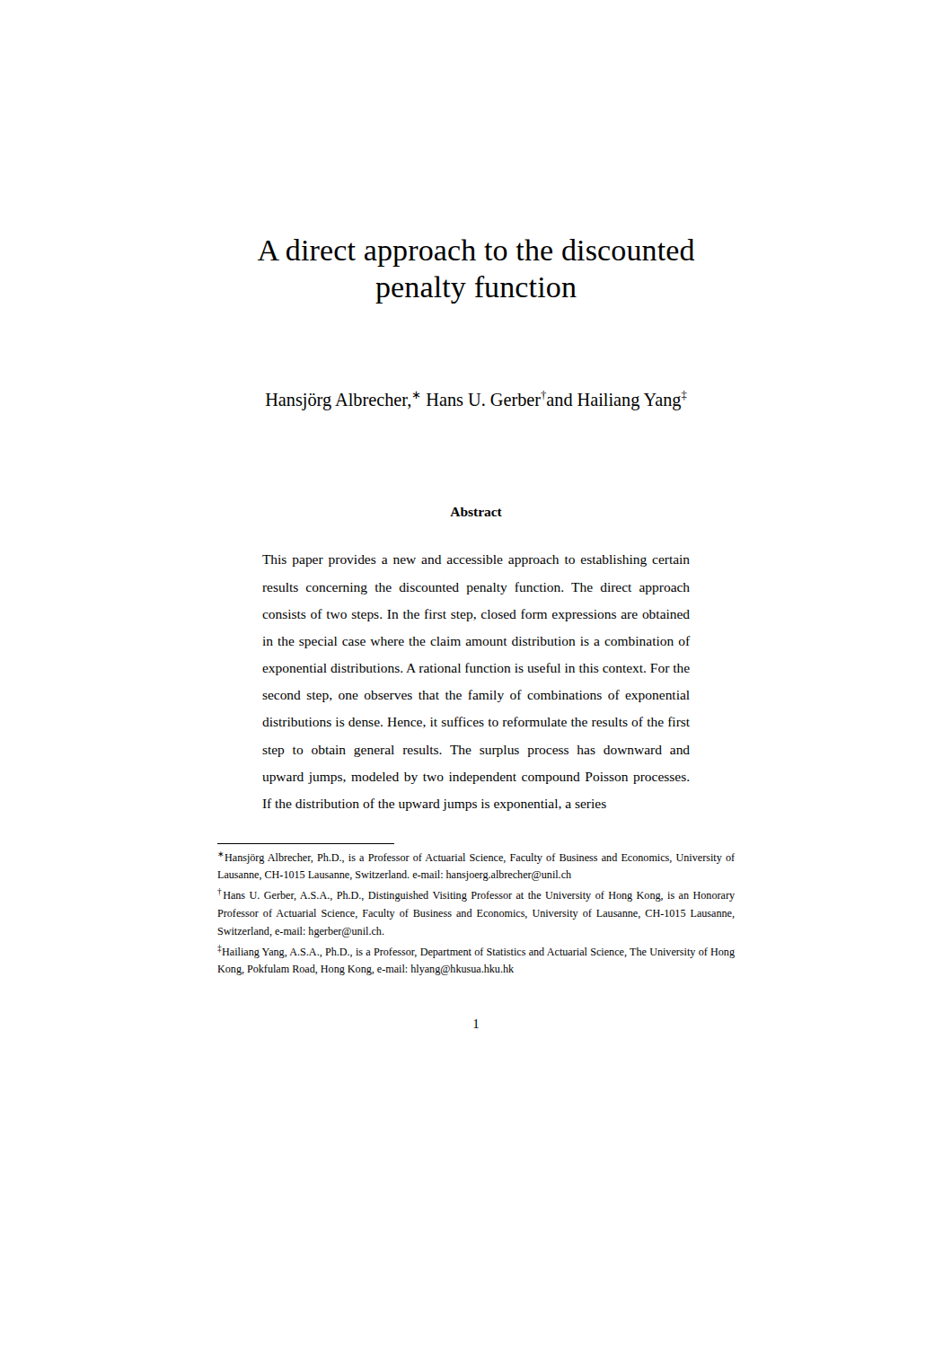A direct approach to the discounted penalty function
Hansjörg Albrecher,∗ Hans U. Gerber†and Hailiang Yang‡
Abstract
This paper provides a new and accessible approach to establishing certain results concerning the discounted penalty function. The direct approach consists of two steps. In the first step, closed form expressions are obtained in the special case where the claim amount distribution is a combination of exponential distributions. A rational function is useful in this context. For the second step, one observes that the family of combinations of exponential distributions is dense. Hence, it suffices to reformulate the results of the first step to obtain general results. The surplus process has downward and upward jumps, modeled by two independent compound Poisson processes. If the distribution of the upward jumps is exponential, a series
∗Hansjörg Albrecher, Ph.D., is a Professor of Actuarial Science, Faculty of Business and Economics, University of Lausanne, CH-1015 Lausanne, Switzerland. e-mail: hansjoerg.albrecher@unil.ch
†Hans U. Gerber, A.S.A., Ph.D., Distinguished Visiting Professor at the University of Hong Kong, is an Honorary Professor of Actuarial Science, Faculty of Business and Economics, University of Lausanne, CH-1015 Lausanne, Switzerland, e-mail: hgerber@unil.ch.
‡Hailiang Yang, A.S.A., Ph.D., is a Professor, Department of Statistics and Actuarial Science, The University of Hong Kong, Pokfulam Road, Hong Kong, e-mail: hlyang@hkusua.hku.hk
1